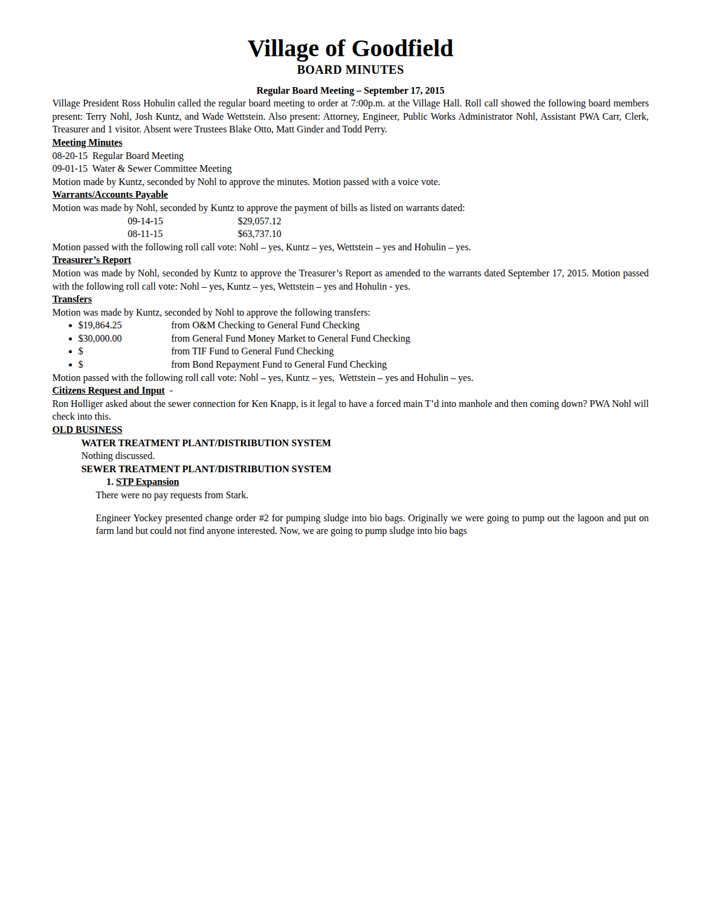Village of Goodfield
BOARD MINUTES
Regular Board Meeting – September 17, 2015
Village President Ross Hohulin called the regular board meeting to order at 7:00p.m. at the Village Hall. Roll call showed the following board members present: Terry Nohl, Josh Kuntz, and Wade Wettstein. Also present: Attorney, Engineer, Public Works Administrator Nohl, Assistant PWA Carr, Clerk, Treasurer and 1 visitor. Absent were Trustees Blake Otto, Matt Ginder and Todd Perry.
Meeting Minutes
08-20-15 Regular Board Meeting
09-01-15 Water & Sewer Committee Meeting
Motion made by Kuntz, seconded by Nohl to approve the minutes. Motion passed with a voice vote.
Warrants/Accounts Payable
Motion was made by Nohl, seconded by Kuntz to approve the payment of bills as listed on warrants dated:
09-14-15$29,057.12
08-11-15$63,737.10
Motion passed with the following roll call vote: Nohl – yes, Kuntz – yes, Wettstein – yes and Hohulin – yes.
Treasurer’s Report
Motion was made by Nohl, seconded by Kuntz to approve the Treasurer’s Report as amended to the warrants dated September 17, 2015. Motion passed with the following roll call vote: Nohl – yes, Kuntz – yes, Wettstein – yes and Hohulin - yes.
Transfers
Motion was made by Kuntz, seconded by Nohl to approve the following transfers:
$19,864.25from O&M Checking to General Fund Checking
$30,000.00from General Fund Money Market to General Fund Checking
$from TIF Fund to General Fund Checking
$from Bond Repayment Fund to General Fund Checking
Motion passed with the following roll call vote: Nohl – yes, Kuntz – yes, Wettstein – yes and Hohulin – yes.
Citizens Request and Input
-
Ron Holliger asked about the sewer connection for Ken Knapp, is it legal to have a forced main T’d into manhole and then coming down? PWA Nohl will check into this.
OLD BUSINESS
WATER TREATMENT PLANT/DISTRIBUTION SYSTEM
Nothing discussed.
SEWER TREATMENT PLANT/DISTRIBUTION SYSTEM
STP Expansion
There were no pay requests from Stark.
Engineer Yockey presented change order #2 for pumping sludge into bio bags. Originally we were going to pump out the lagoon and put on farm land but could not find anyone interested. Now, we are going to pump sludge into bio bags